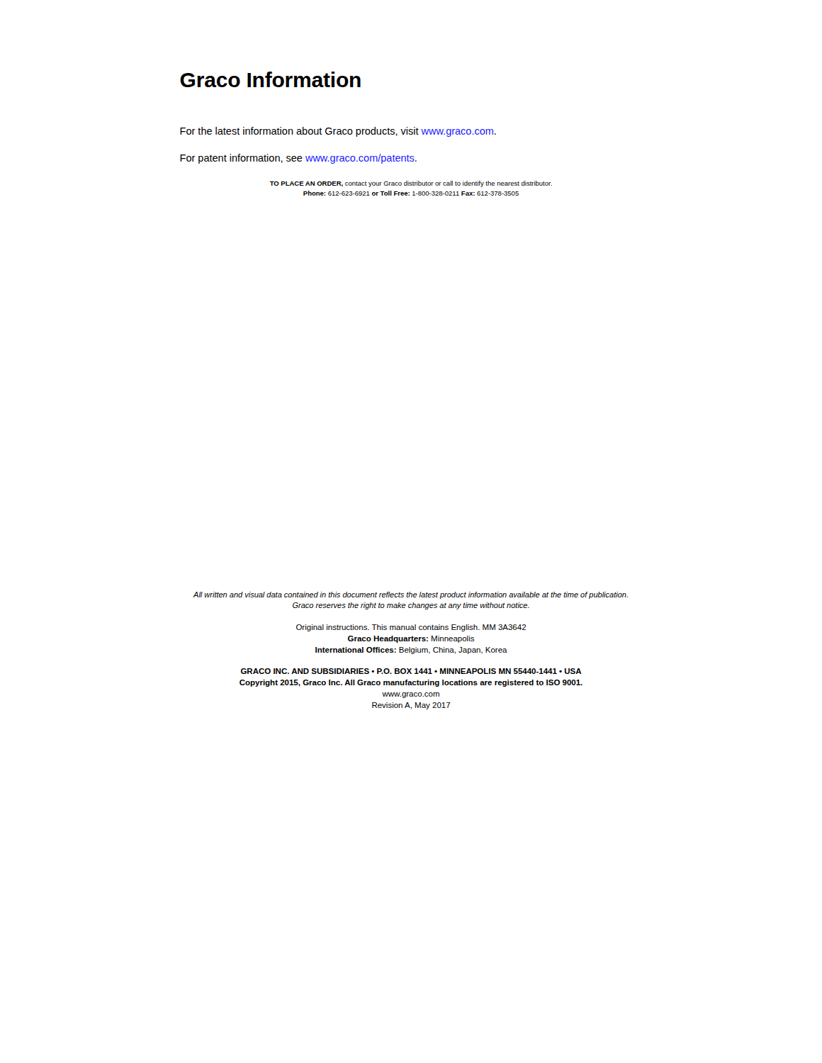Graco Information
For the latest information about Graco products, visit www.graco.com.
For patent information, see www.graco.com/patents.
TO PLACE AN ORDER, contact your Graco distributor or call to identify the nearest distributor.
Phone: 612-623-6921 or Toll Free: 1-800-328-0211 Fax: 612-378-3505
All written and visual data contained in this document reflects the latest product information available at the time of publication.
Graco reserves the right to make changes at any time without notice.
Original instructions. This manual contains English. MM 3A3642
Graco Headquarters: Minneapolis
International Offices: Belgium, China, Japan, Korea
GRACO INC. AND SUBSIDIARIES • P.O. BOX 1441 • MINNEAPOLIS MN 55440-1441 • USA
Copyright 2015, Graco Inc. All Graco manufacturing locations are registered to ISO 9001.
www.graco.com
Revision A, May 2017